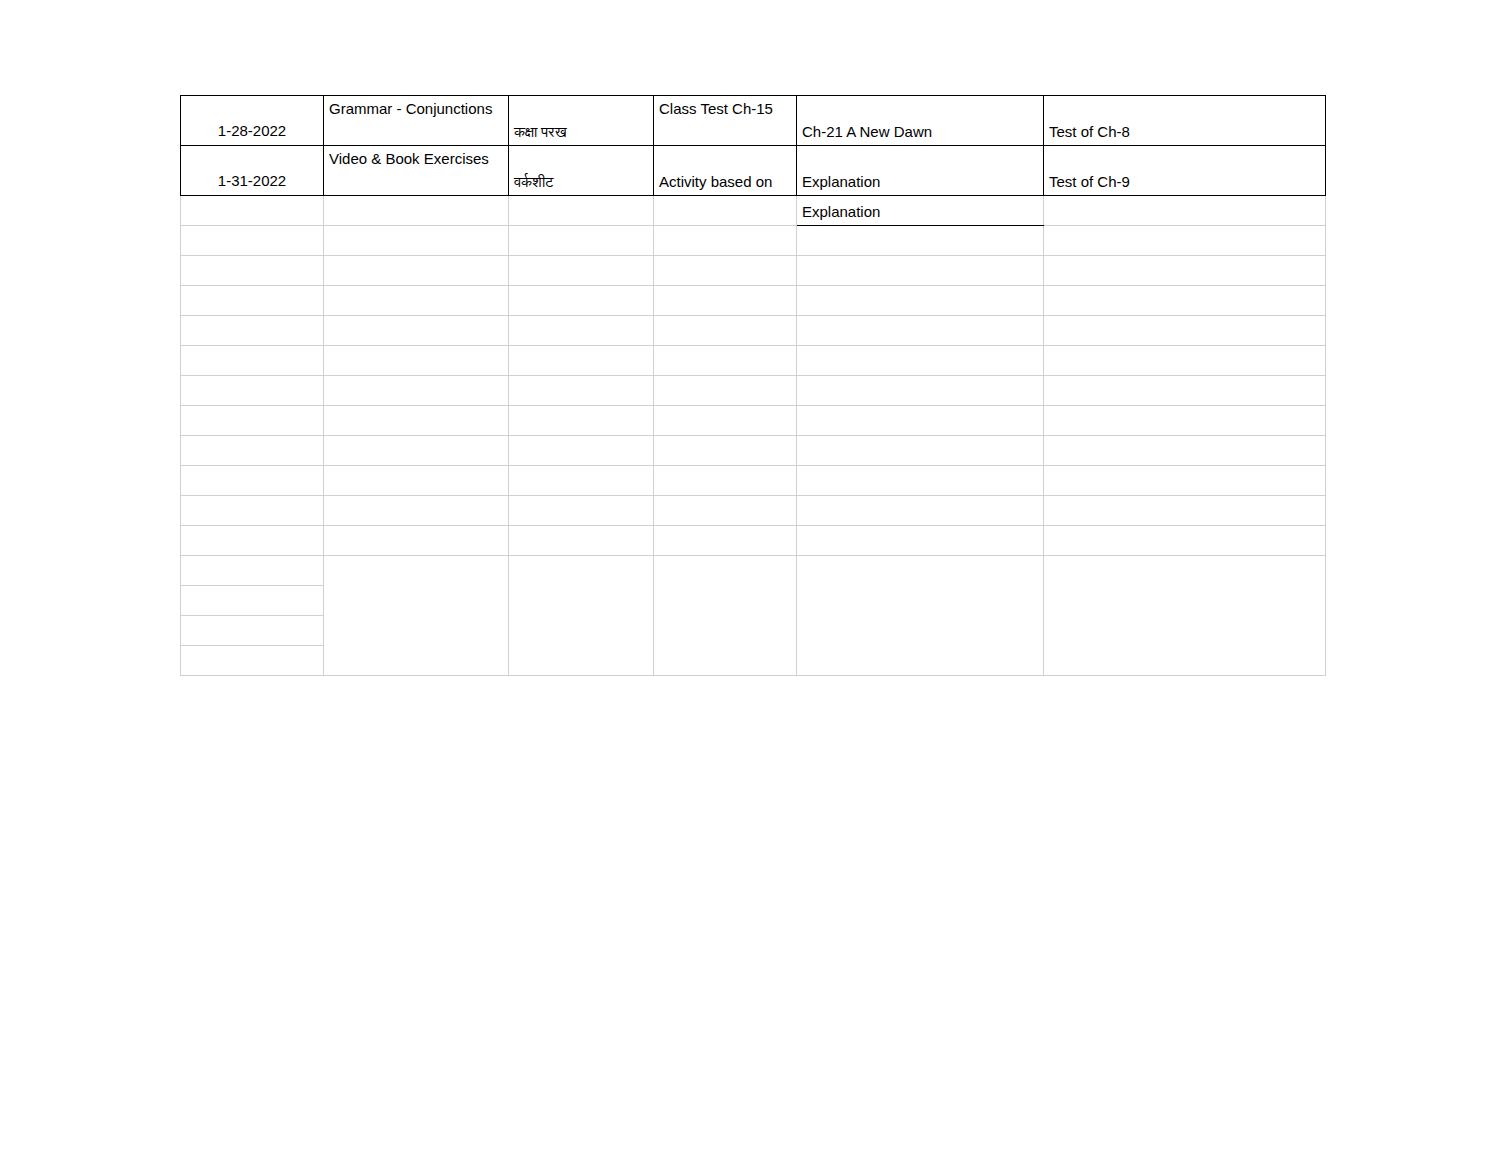| 1-28-2022 | Grammar - Conjunctions | कक्षा परख | Class Test Ch-15 | Ch-21 A New Dawn | Test of Ch-8 |
| 1-31-2022 | Video & Book Exercises | वर्कशीट | Activity based on | Explanation | Test of Ch-9 |
| | | | | Explanation | |